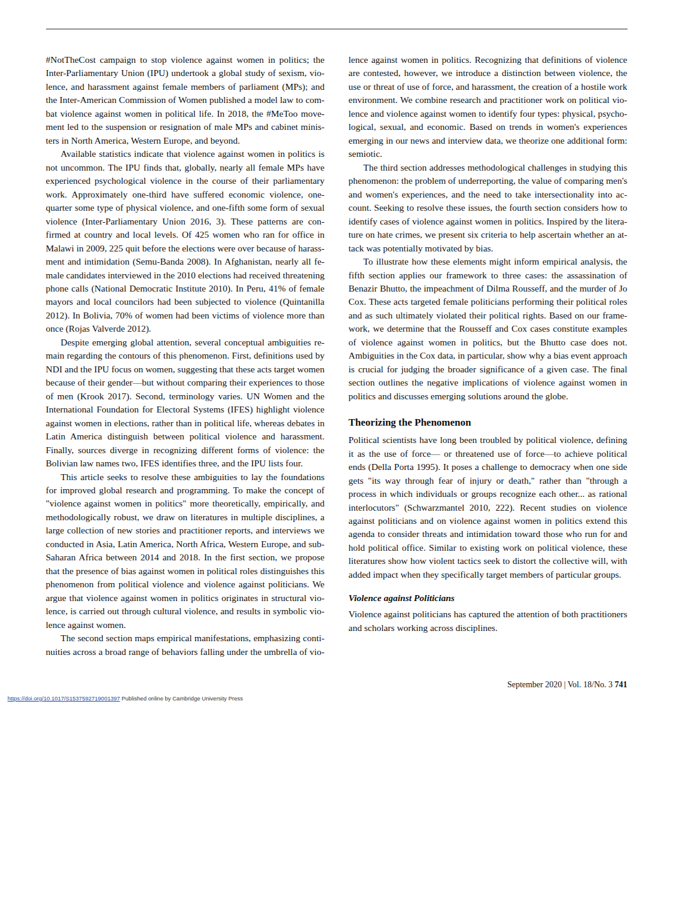#NotTheCost campaign to stop violence against women in politics; the Inter-Parliamentary Union (IPU) undertook a global study of sexism, violence, and harassment against female members of parliament (MPs); and the Inter-American Commission of Women published a model law to combat violence against women in political life. In 2018, the #MeToo movement led to the suspension or resignation of male MPs and cabinet ministers in North America, Western Europe, and beyond.
Available statistics indicate that violence against women in politics is not uncommon. The IPU finds that, globally, nearly all female MPs have experienced psychological violence in the course of their parliamentary work. Approximately one-third have suffered economic violence, one-quarter some type of physical violence, and one-fifth some form of sexual violence (Inter-Parliamentary Union 2016, 3). These patterns are confirmed at country and local levels. Of 425 women who ran for office in Malawi in 2009, 225 quit before the elections were over because of harassment and intimidation (Semu-Banda 2008). In Afghanistan, nearly all female candidates interviewed in the 2010 elections had received threatening phone calls (National Democratic Institute 2010). In Peru, 41% of female mayors and local councilors had been subjected to violence (Quintanilla 2012). In Bolivia, 70% of women had been victims of violence more than once (Rojas Valverde 2012).
Despite emerging global attention, several conceptual ambiguities remain regarding the contours of this phenomenon. First, definitions used by NDI and the IPU focus on women, suggesting that these acts target women because of their gender—but without comparing their experiences to those of men (Krook 2017). Second, terminology varies. UN Women and the International Foundation for Electoral Systems (IFES) highlight violence against women in elections, rather than in political life, whereas debates in Latin America distinguish between political violence and harassment. Finally, sources diverge in recognizing different forms of violence: the Bolivian law names two, IFES identifies three, and the IPU lists four.
This article seeks to resolve these ambiguities to lay the foundations for improved global research and programming. To make the concept of "violence against women in politics" more theoretically, empirically, and methodologically robust, we draw on literatures in multiple disciplines, a large collection of new stories and practitioner reports, and interviews we conducted in Asia, Latin America, North Africa, Western Europe, and sub-Saharan Africa between 2014 and 2018. In the first section, we propose that the presence of bias against women in political roles distinguishes this phenomenon from political violence and violence against politicians. We argue that violence against women in politics originates in structural violence, is carried out through cultural violence, and results in symbolic violence against women.
The second section maps empirical manifestations, emphasizing continuities across a broad range of behaviors falling under the umbrella of violence against women in politics. Recognizing that definitions of violence are contested, however, we introduce a distinction between violence, the use or threat of use of force, and harassment, the creation of a hostile work environment. We combine research and practitioner work on political violence and violence against women to identify four types: physical, psychological, sexual, and economic. Based on trends in women's experiences emerging in our news and interview data, we theorize one additional form: semiotic.
The third section addresses methodological challenges in studying this phenomenon: the problem of underreporting, the value of comparing men's and women's experiences, and the need to take intersectionality into account. Seeking to resolve these issues, the fourth section considers how to identify cases of violence against women in politics. Inspired by the literature on hate crimes, we present six criteria to help ascertain whether an attack was potentially motivated by bias.
To illustrate how these elements might inform empirical analysis, the fifth section applies our framework to three cases: the assassination of Benazir Bhutto, the impeachment of Dilma Rousseff, and the murder of Jo Cox. These acts targeted female politicians performing their political roles and as such ultimately violated their political rights. Based on our framework, we determine that the Rousseff and Cox cases constitute examples of violence against women in politics, but the Bhutto case does not. Ambiguities in the Cox data, in particular, show why a bias event approach is crucial for judging the broader significance of a given case. The final section outlines the negative implications of violence against women in politics and discusses emerging solutions around the globe.
Theorizing the Phenomenon
Political scientists have long been troubled by political violence, defining it as the use of force— or threatened use of force—to achieve political ends (Della Porta 1995). It poses a challenge to democracy when one side gets "its way through fear of injury or death," rather than "through a process in which individuals or groups recognize each other... as rational interlocutors" (Schwarzmantel 2010, 222). Recent studies on violence against politicians and on violence against women in politics extend this agenda to consider threats and intimidation toward those who run for and hold political office. Similar to existing work on political violence, these literatures show how violent tactics seek to distort the collective will, with added impact when they specifically target members of particular groups.
Violence against Politicians
Violence against politicians has captured the attention of both practitioners and scholars working across disciplines.
September 2020 | Vol. 18/No. 3 741
https://doi.org/10.1017/S1537592719001397 Published online by Cambridge University Press